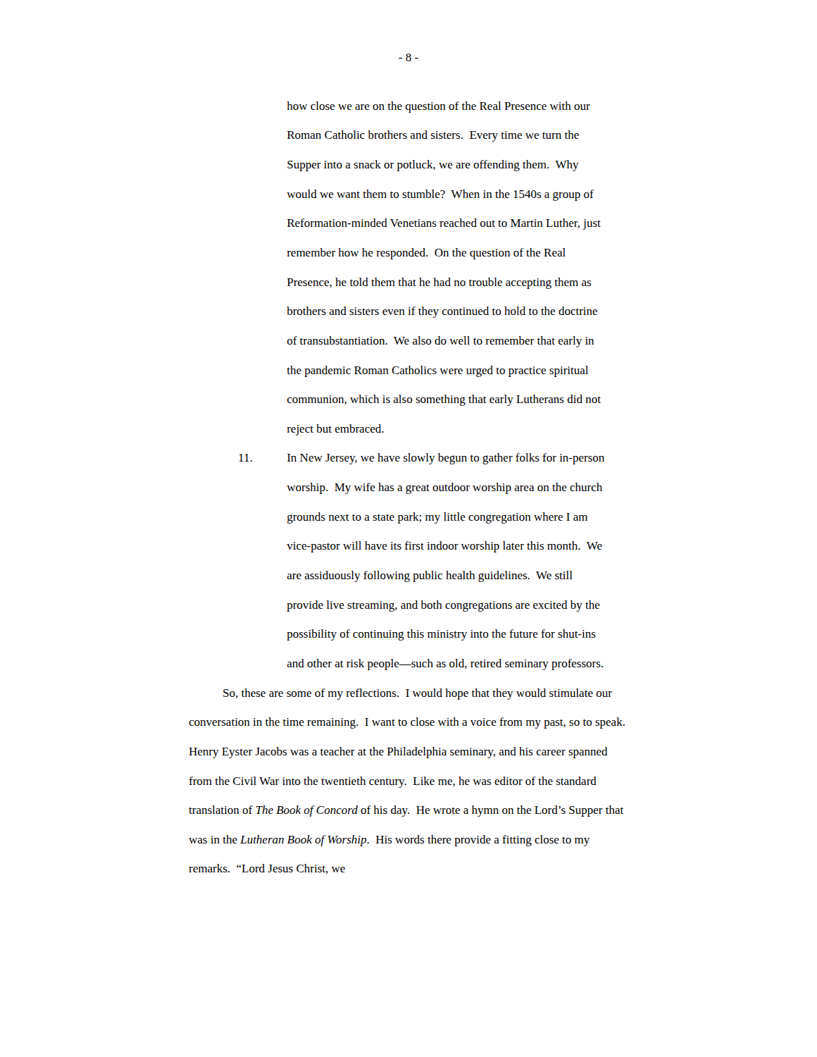- 8 -
how close we are on the question of the Real Presence with our Roman Catholic brothers and sisters. Every time we turn the Supper into a snack or potluck, we are offending them. Why would we want them to stumble? When in the 1540s a group of Reformation-minded Venetians reached out to Martin Luther, just remember how he responded. On the question of the Real Presence, he told them that he had no trouble accepting them as brothers and sisters even if they continued to hold to the doctrine of transubstantiation. We also do well to remember that early in the pandemic Roman Catholics were urged to practice spiritual communion, which is also something that early Lutherans did not reject but embraced.
11.
In New Jersey, we have slowly begun to gather folks for in-person worship. My wife has a great outdoor worship area on the church grounds next to a state park; my little congregation where I am vice-pastor will have its first indoor worship later this month. We are assiduously following public health guidelines. We still provide live streaming, and both congregations are excited by the possibility of continuing this ministry into the future for shut-ins and other at risk people—such as old, retired seminary professors.
So, these are some of my reflections. I would hope that they would stimulate our
conversation in the time remaining. I want to close with a voice from my past, so to speak. Henry Eyster Jacobs was a teacher at the Philadelphia seminary, and his career spanned from the Civil War into the twentieth century. Like me, he was editor of the standard translation of The Book of Concord of his day. He wrote a hymn on the Lord’s Supper that was in the Lutheran Book of Worship. His words there provide a fitting close to my remarks. “Lord Jesus Christ, we